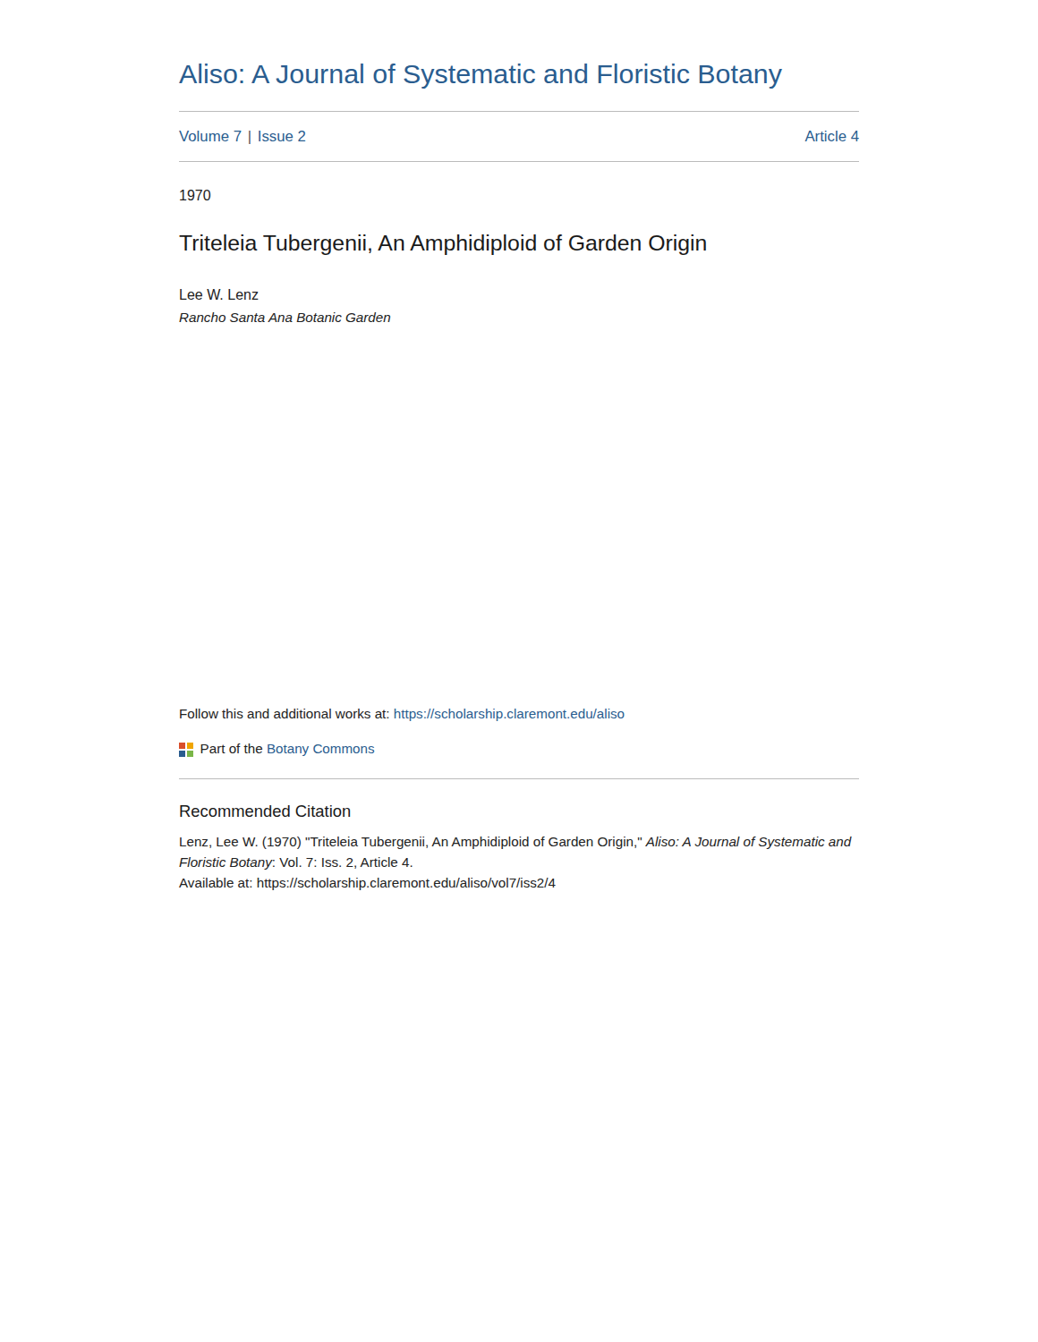Aliso: A Journal of Systematic and Floristic Botany
Volume 7|Issue 2
Article 4
1970
Triteleia Tubergenii, An Amphidiploid of Garden Origin
Lee W. Lenz
Rancho Santa Ana Botanic Garden
Follow this and additional works at: https://scholarship.claremont.edu/aliso
Part of the Botany Commons
Recommended Citation
Lenz, Lee W. (1970) "Triteleia Tubergenii, An Amphidiploid of Garden Origin," Aliso: A Journal of Systematic and Floristic Botany: Vol. 7: Iss. 2, Article 4.
Available at: https://scholarship.claremont.edu/aliso/vol7/iss2/4